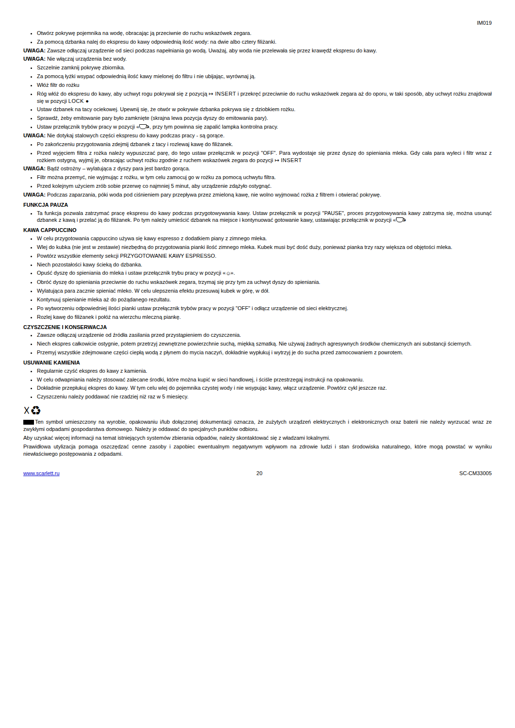IM019
Otwórz pokrywę pojemnika na wodę, obracając ją przeciwnie do ruchu wskazówek zegara.
Za pomocą dzbanka nalej do ekspresu do kawy odpowiednią ilość wody: na dwie albo cztery filiżanki.
UWAGA: Zawsze odłączaj urządzenie od sieci podczas napełniania go wodą. Uważaj, aby woda nie przelewała się przez krawędź ekspresu do kawy.
UWAGA: Nie włączaj urządzenia bez wody.
Szczelnie zamknij pokrywę zbiornika.
Za pomocą łyżki wsypać odpowiednią ilość kawy mielonej do filtru i nie ubijając, wyrównaj ją.
Włóż filtr do rożku
Róg włóż do ekspresu do kawy, aby uchwyt rogu pokrywał się z pozycją ↦ INSERT i przekręć przeciwnie do ruchu wskazówek zegara aż do oporu, w taki sposób, aby uchwyt rożku znajdował się w pozycji LOCK ●
Ustaw dzbanek na tacy ociekowej. Upewnij się, że otwór w pokrywie dzbanka pokrywa się z dziobkiem rożku.
Sprawdź, żeby emitowanie pary było zamknięte (skrajna lewa pozycja dyszy do emitowania pary).
Ustaw przełącznik trybów pracy w pozycji « », przy tym powinna się zapalić lampka kontrolna pracy.
UWAGA: Nie dotykaj stalowych części ekspresu do kawy podczas pracy - są gorące.
Po zakończeniu przygotowania zdejmij dzbanek z tacy i rozlewaj kawę do filiżanek.
Przed wyjęciem filtra z rożka należy wypuszczać parę, do tego ustaw przełącznik w pozycji "OFF". Para wydostaje się przez dyszę do spieniania mleka. Gdy cała para wyleci i filtr wraz z rożkiem ostygną, wyjmij je, obracając uchwyt rożku zgodnie z ruchem wskazówek zegara do pozycji ↦ INSERT
UWAGA: Bądź ostrożny – wylatująca z dyszy para jest bardzo gorąca.
Filtr można przemyć, nie wyjmując z rożku, w tym celu zamocuj go w rożku za pomocą uchwytu filtra.
Przed kolejnym użyciem zrób sobie przerwę co najmniej 5 minut, aby urządzenie zdążyło ostygnąć.
UWAGA: Podczas zaparzania, póki woda pod ciśnieniem pary przepływa przez zmieloną kawę, nie wolno wyjmować rożka z filtrem i otwierać pokrywę.
FUNKCJA PAUZA
Ta funkcja pozwala zatrzymać pracę ekspresu do kawy podczas przygotowywania kawy. Ustaw przełącznik w pozycji "PAUSE", proces przygotowywania kawy zatrzyma się, można usunąć dzbanek z kawą i przelać ją do filiżanek. Po tym należy umieścić dzbanek na miejsce i kontynuować gotowanie kawy, ustawiając przełącznik w pozycji « »
KAWA CAPPUCCINO
W celu przygotowania cappuccino używa się kawy espresso z dodatkiem piany z zimnego mleka.
Wlej do kubka (nie jest w zestawie) niezbędną do przygotowania pianki ilość zimnego mleka. Kubek musi być dość duży, ponieważ pianka trzy razy większa od objętości mleka.
Powtórz wszystkie elementy sekcji PRZYGOTOWANIE KAWY ESPRESSO.
Niech pozostałości kawy ścieką do dzbanka.
Opuść dyszę do spieniania do mleka i ustaw przełącznik trybu pracy w pozycji «☺».
Obróć dyszę do spieniania przeciwnie do ruchu wskazówek zegara, trzymaj się przy tym za uchwyt dyszy do spieniania.
Wylatująca para zacznie spieniać mleko. W celu ulepszenia efektu przesuwaj kubek w górę, w dół.
Kontynuuj spienianie mleka aż do pożądanego rezultatu.
Po wytworzeniu odpowiedniej ilości pianki ustaw przełącznik trybów pracy w pozycji "OFF" i odłącz urządzenie od sieci elektrycznej.
Rozlej kawę do filiżanek i połóż na wierzchu mleczną piankę.
CZYSZCZENIE I KONSERWACJA
Zawsze odłączaj urządzenie od źródła zasilania przed przystąpieniem do czyszczenia.
Niech ekspres całkowicie ostygnie, potem przetrzyj zewnętrzne powierzchnie suchą, miękką szmatką. Nie używaj żadnych agresywnych środków chemicznych ani substancji ściernych.
Przemyj wszystkie zdejmowane części ciepłą wodą z płynem do mycia naczyń, dokładnie wypłukuj i wytrzyj je do sucha przed zamocowaniem z powrotem.
USUWANIE KAMIENIA
Regularnie czyść ekspres do kawy z kamienia.
W celu odwapniania należy stosować zalecane środki, które można kupić w sieci handlowej, i ściśle przestrzegaj instrukcji na opakowaniu.
Dokładnie przepłukuj ekspres do kawy. W tym celu wlej do pojemnika czystej wody i nie wsypując kawy, włącz urządzenie. Powtórz cykl jeszcze raz.
Czyszczeniu należy poddawać nie rzadziej niż raz w 5 miesięcy.
☓♻
Ten symbol umieszczony na wyrobie, opakowaniu i/lub dołączonej dokumentacji oznacza, że zużytych urządzeń elektrycznych i elektronicznych oraz baterii nie należy wyrzucać wraz ze zwykłymi odpadami gospodarstwa domowego. Należy je oddawać do specjalnych punktów odbioru.
Aby uzyskać więcej informacji na temat istniejących systemów zbierania odpadów, należy skontaktować się z władzami lokalnymi.
Prawidłowa utylizacja pomaga oszczędzać cenne zasoby i zapobiec ewentualnym negatywnym wpływom na zdrowie ludzi i stan środowiska naturalnego, które mogą powstać w wyniku niewłaściwego postępowania z odpadami.
www.scarlett.ru 20 SC-CM33005